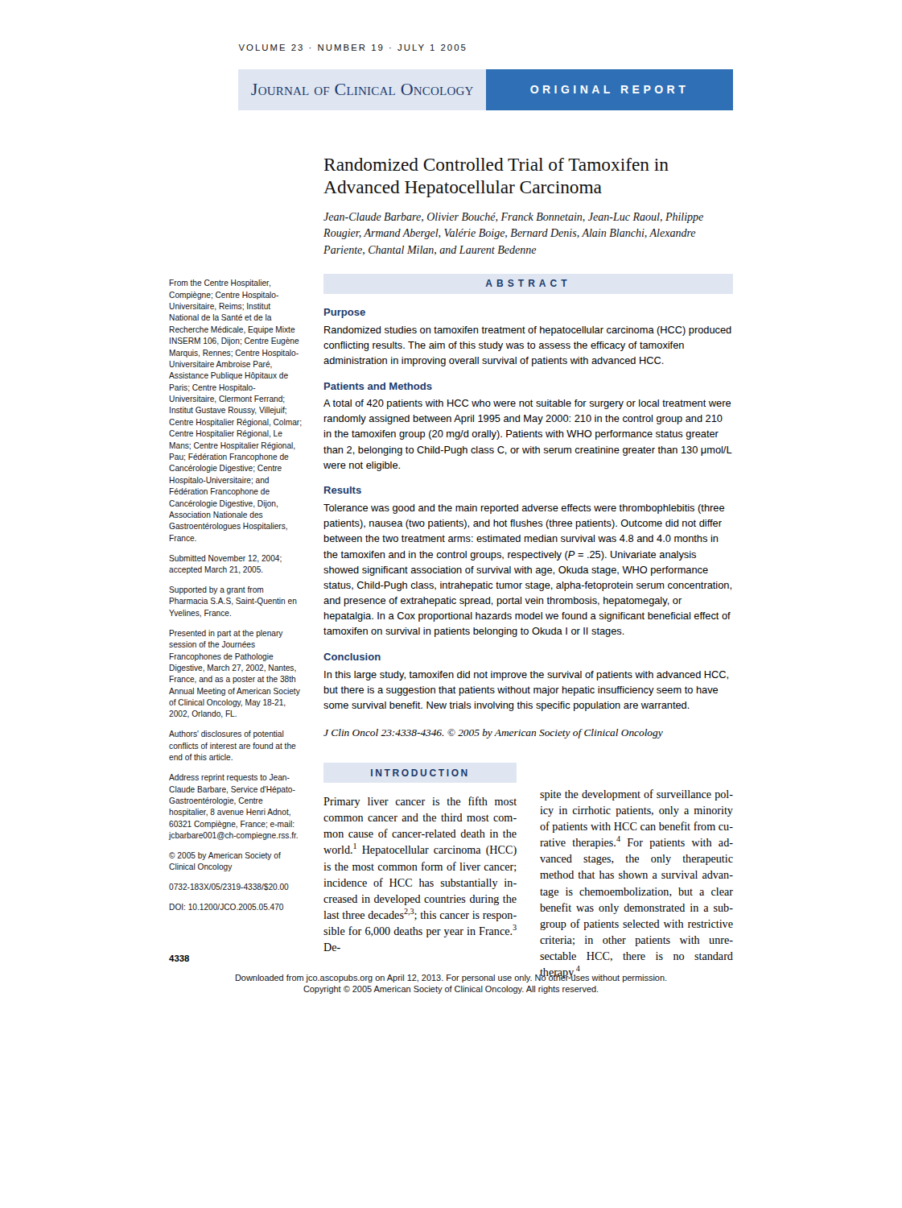VOLUME 23 · NUMBER 19 · JULY 1 2005
Journal of Clinical Oncology
ORIGINAL REPORT
From the Centre Hospitalier, Compiègne; Centre Hospitalo-Universitaire, Reims; Institut National de la Santé et de la Recherche Médicale, Equipe Mixte INSERM 106, Dijon; Centre Eugène Marquis, Rennes; Centre Hospitalo-Universitaire Ambroise Paré, Assistance Publique Hôpitaux de Paris; Centre Hospitalo-Universitaire, Clermont Ferrand; Institut Gustave Roussy, Villejuif; Centre Hospitalier Régional, Colmar; Centre Hospitalier Régional, Le Mans; Centre Hospitalier Régional, Pau; Fédération Francophone de Cancérologie Digestive; Centre Hospitalo-Universitaire; and Fédération Francophone de Cancérologie Digestive, Dijon, Association Nationale des Gastroentérologues Hospitaliers, France.
Submitted November 12, 2004; accepted March 21, 2005.
Supported by a grant from Pharmacia S.A.S, Saint-Quentin en Yvelines, France.
Presented in part at the plenary session of the Journées Francophones de Pathologie Digestive, March 27, 2002, Nantes, France, and as a poster at the 38th Annual Meeting of American Society of Clinical Oncology, May 18-21, 2002, Orlando, FL.
Authors' disclosures of potential conflicts of interest are found at the end of this article.
Address reprint requests to Jean-Claude Barbare, Service d'Hépato-Gastroentérologie, Centre hospitalier, 8 avenue Henri Adnot, 60321 Compiègne, France; e-mail: jcbarbare001@ch-compiegne.rss.fr.
© 2005 by American Society of Clinical Oncology
0732-183X/05/2319-4338/$20.00
DOI: 10.1200/JCO.2005.05.470
Randomized Controlled Trial of Tamoxifen in Advanced Hepatocellular Carcinoma
Jean-Claude Barbare, Olivier Bouché, Franck Bonnetain, Jean-Luc Raoul, Philippe Rougier, Armand Abergel, Valérie Boige, Bernard Denis, Alain Blanchi, Alexandre Pariente, Chantal Milan, and Laurent Bedenne
ABSTRACT
Purpose
Randomized studies on tamoxifen treatment of hepatocellular carcinoma (HCC) produced conflicting results. The aim of this study was to assess the efficacy of tamoxifen administration in improving overall survival of patients with advanced HCC.
Patients and Methods
A total of 420 patients with HCC who were not suitable for surgery or local treatment were randomly assigned between April 1995 and May 2000: 210 in the control group and 210 in the tamoxifen group (20 mg/d orally). Patients with WHO performance status greater than 2, belonging to Child-Pugh class C, or with serum creatinine greater than 130 μmol/L were not eligible.
Results
Tolerance was good and the main reported adverse effects were thrombophlebitis (three patients), nausea (two patients), and hot flushes (three patients). Outcome did not differ between the two treatment arms: estimated median survival was 4.8 and 4.0 months in the tamoxifen and in the control groups, respectively (P = .25). Univariate analysis showed significant association of survival with age, Okuda stage, WHO performance status, Child-Pugh class, intrahepatic tumor stage, alpha-fetoprotein serum concentration, and presence of extrahepatic spread, portal vein thrombosis, hepatomegaly, or hepatalgia. In a Cox proportional hazards model we found a significant beneficial effect of tamoxifen on survival in patients belonging to Okuda I or II stages.
Conclusion
In this large study, tamoxifen did not improve the survival of patients with advanced HCC, but there is a suggestion that patients without major hepatic insufficiency seem to have some survival benefit. New trials involving this specific population are warranted.
J Clin Oncol 23:4338-4346. © 2005 by American Society of Clinical Oncology
INTRODUCTION
Primary liver cancer is the fifth most common cancer and the third most common cause of cancer-related death in the world.1 Hepatocellular carcinoma (HCC) is the most common form of liver cancer; incidence of HCC has substantially increased in developed countries during the last three decades2,3; this cancer is responsible for 6,000 deaths per year in France.3 De-
spite the development of surveillance policy in cirrhotic patients, only a minority of patients with HCC can benefit from curative therapies.4 For patients with advanced stages, the only therapeutic method that has shown a survival advantage is chemoembolization, but a clear benefit was only demonstrated in a subgroup of patients selected with restrictive criteria; in other patients with unresectable HCC, there is no standard therapy.4
4338
Downloaded from jco.ascopubs.org on April 12, 2013. For personal use only. No other uses without permission.
Copyright © 2005 American Society of Clinical Oncology. All rights reserved.